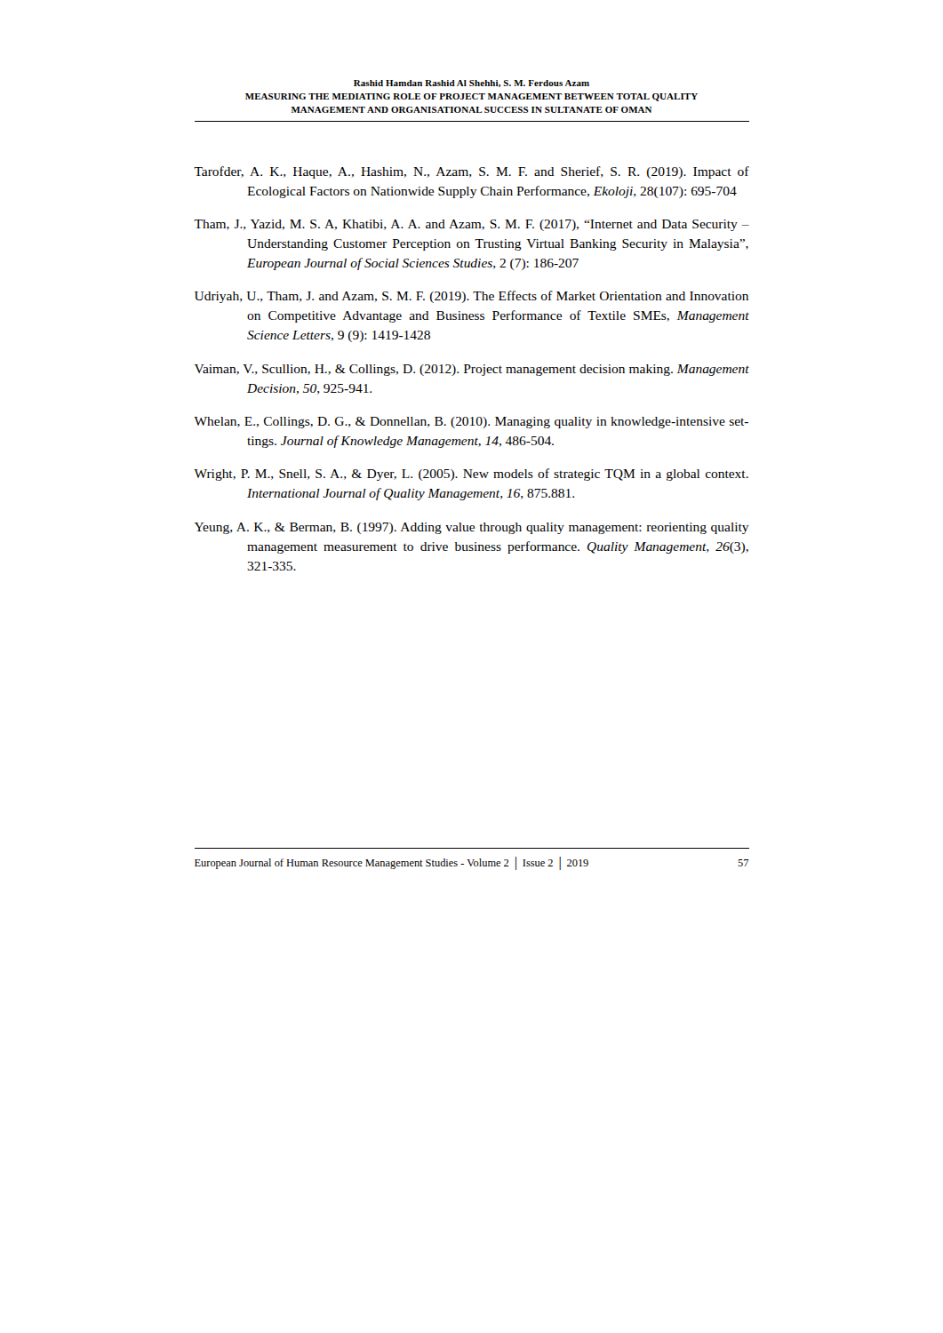Rashid Hamdan Rashid Al Shehhi, S. M. Ferdous Azam
Measuring the Mediating Role of Project Management between Total Quality
Management and Organisational Success in Sultanate of Oman
Tarofder, A. K., Haque, A., Hashim, N., Azam, S. M. F. and Sherief, S. R. (2019). Impact of Ecological Factors on Nationwide Supply Chain Performance, Ekoloji, 28(107): 695-704
Tham, J., Yazid, M. S. A, Khatibi, A. A. and Azam, S. M. F. (2017), “Internet and Data Security – Understanding Customer Perception on Trusting Virtual Banking Security in Malaysia”, European Journal of Social Sciences Studies, 2 (7): 186-207
Udriyah, U., Tham, J. and Azam, S. M. F. (2019). The Effects of Market Orientation and Innovation on Competitive Advantage and Business Performance of Textile SMEs, Management Science Letters, 9 (9): 1419-1428
Vaiman, V., Scullion, H., & Collings, D. (2012). Project management decision making. Management Decision, 50, 925-941.
Whelan, E., Collings, D. G., & Donnellan, B. (2010). Managing quality in knowledge-intensive settings. Journal of Knowledge Management, 14, 486-504.
Wright, P. M., Snell, S. A., & Dyer, L. (2005). New models of strategic TQM in a global context. International Journal of Quality Management, 16, 875.881.
Yeung, A. K., & Berman, B. (1997). Adding value through quality management: reorienting quality management measurement to drive business performance. Quality Management, 26(3), 321-335.
European Journal of Human Resource Management Studies - Volume 2 │ Issue 2 │ 2019 57